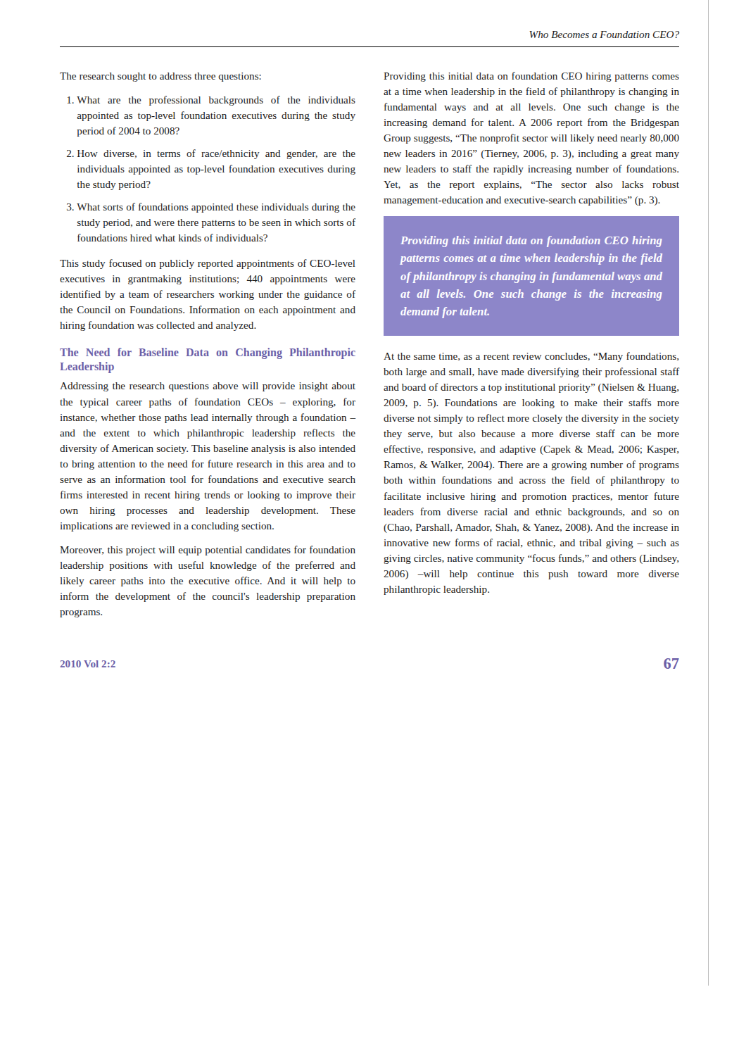Who Becomes a Foundation CEO?
The research sought to address three questions:
What are the professional backgrounds of the individuals appointed as top-level foundation executives during the study period of 2004 to 2008?
How diverse, in terms of race/ethnicity and gender, are the individuals appointed as top-level foundation executives during the study period?
What sorts of foundations appointed these individuals during the study period, and were there patterns to be seen in which sorts of foundations hired what kinds of individuals?
This study focused on publicly reported appointments of CEO-level executives in grantmaking institutions; 440 appointments were identified by a team of researchers working under the guidance of the Council on Foundations. Information on each appointment and hiring foundation was collected and analyzed.
The Need for Baseline Data on Changing Philanthropic Leadership
Addressing the research questions above will provide insight about the typical career paths of foundation CEOs – exploring, for instance, whether those paths lead internally through a foundation – and the extent to which philanthropic leadership reflects the diversity of American society. This baseline analysis is also intended to bring attention to the need for future research in this area and to serve as an information tool for foundations and executive search firms interested in recent hiring trends or looking to improve their own hiring processes and leadership development. These implications are reviewed in a concluding section.
Moreover, this project will equip potential candidates for foundation leadership positions with useful knowledge of the preferred and likely career paths into the executive office. And it will help to inform the development of the council's leadership preparation programs.
Providing this initial data on foundation CEO hiring patterns comes at a time when leadership in the field of philanthropy is changing in fundamental ways and at all levels. One such change is the increasing demand for talent. A 2006 report from the Bridgespan Group suggests, “The nonprofit sector will likely need nearly 80,000 new leaders in 2016” (Tierney, 2006, p. 3), including a great many new leaders to staff the rapidly increasing number of foundations. Yet, as the report explains, “The sector also lacks robust management-education and executive-search capabilities” (p. 3).
Providing this initial data on foundation CEO hiring patterns comes at a time when leadership in the field of philanthropy is changing in fundamental ways and at all levels. One such change is the increasing demand for talent.
At the same time, as a recent review concludes, “Many foundations, both large and small, have made diversifying their professional staff and board of directors a top institutional priority” (Nielsen & Huang, 2009, p. 5). Foundations are looking to make their staffs more diverse not simply to reflect more closely the diversity in the society they serve, but also because a more diverse staff can be more effective, responsive, and adaptive (Capek & Mead, 2006; Kasper, Ramos, & Walker, 2004). There are a growing number of programs both within foundations and across the field of philanthropy to facilitate inclusive hiring and promotion practices, mentor future leaders from diverse racial and ethnic backgrounds, and so on (Chao, Parshall, Amador, Shah, & Yanez, 2008). And the increase in innovative new forms of racial, ethnic, and tribal giving – such as giving circles, native community “focus funds,” and others (Lindsey, 2006) –will help continue this push toward more diverse philanthropic leadership.
2010 Vol 2:2
67